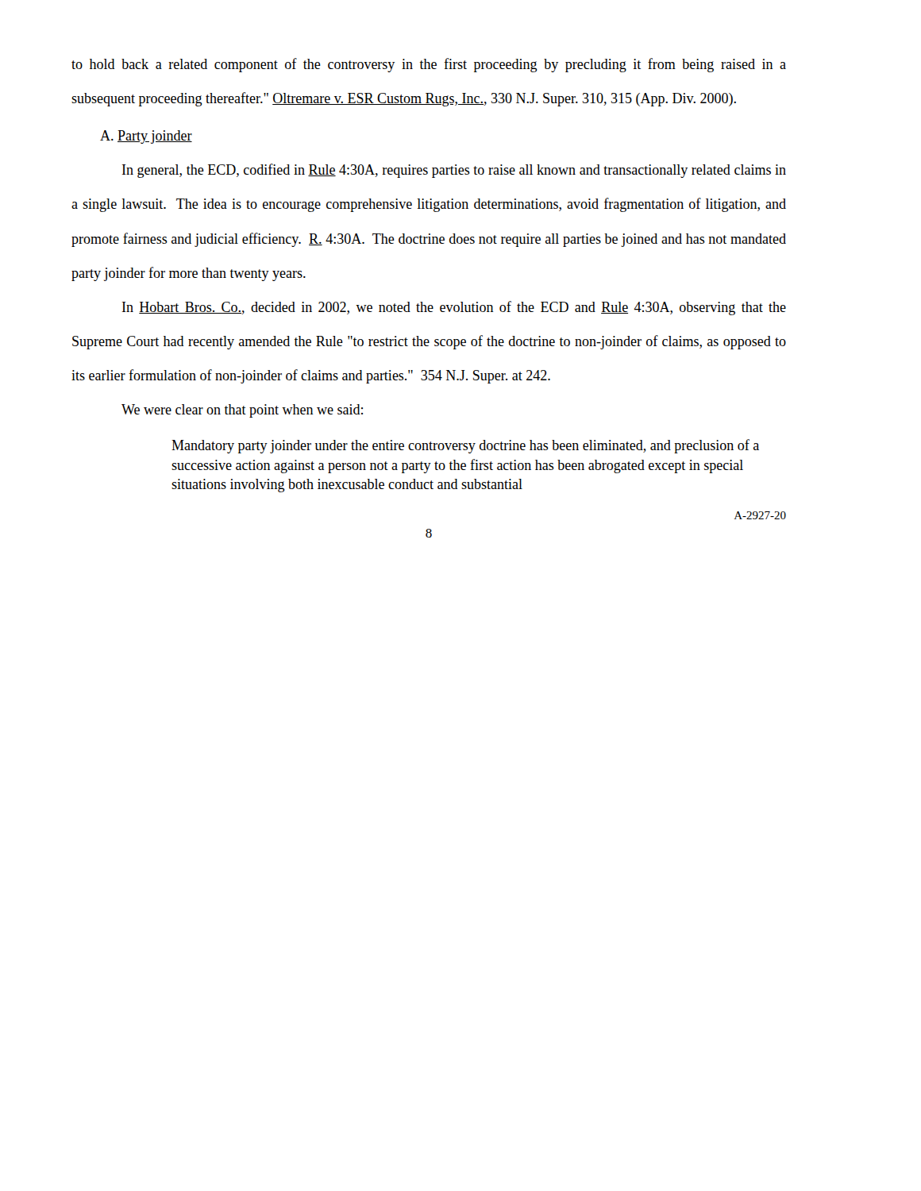to hold back a related component of the controversy in the first proceeding by precluding it from being raised in a subsequent proceeding thereafter." Oltremare v. ESR Custom Rugs, Inc., 330 N.J. Super. 310, 315 (App. Div. 2000).
A. Party joinder
In general, the ECD, codified in Rule 4:30A, requires parties to raise all known and transactionally related claims in a single lawsuit. The idea is to encourage comprehensive litigation determinations, avoid fragmentation of litigation, and promote fairness and judicial efficiency. R. 4:30A. The doctrine does not require all parties be joined and has not mandated party joinder for more than twenty years.
In Hobart Bros. Co., decided in 2002, we noted the evolution of the ECD and Rule 4:30A, observing that the Supreme Court had recently amended the Rule "to restrict the scope of the doctrine to non-joinder of claims, as opposed to its earlier formulation of non-joinder of claims and parties." 354 N.J. Super. at 242.
We were clear on that point when we said:
Mandatory party joinder under the entire controversy doctrine has been eliminated, and preclusion of a successive action against a person not a party to the first action has been abrogated except in special situations involving both inexcusable conduct and substantial
A-2927-20
8